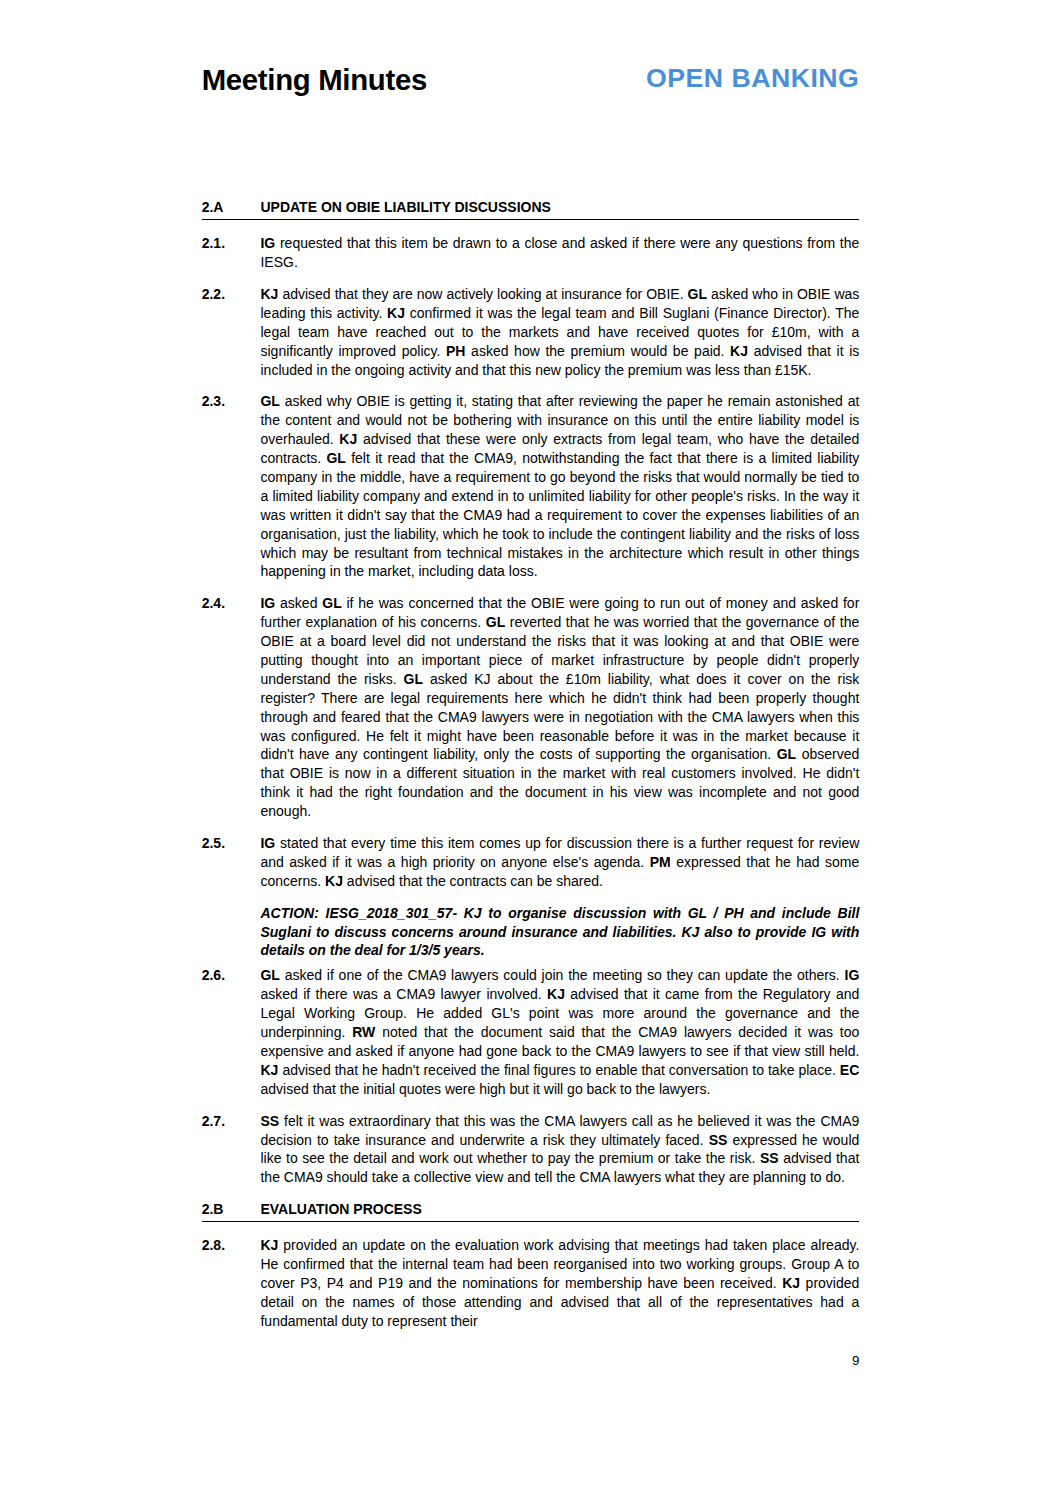Meeting Minutes
OPEN BANKING
2.a Update on OBIE Liability Discussions
2.1.
IG requested that this item be drawn to a close and asked if there were any questions from the IESG.
2.2.
KJ advised that they are now actively looking at insurance for OBIE. GL asked who in OBIE was leading this activity. KJ confirmed it was the legal team and Bill Suglani (Finance Director). The legal team have reached out to the markets and have received quotes for £10m, with a significantly improved policy. PH asked how the premium would be paid. KJ advised that it is included in the ongoing activity and that this new policy the premium was less than £15K.
2.3.
GL asked why OBIE is getting it, stating that after reviewing the paper he remain astonished at the content and would not be bothering with insurance on this until the entire liability model is overhauled. KJ advised that these were only extracts from legal team, who have the detailed contracts. GL felt it read that the CMA9, notwithstanding the fact that there is a limited liability company in the middle, have a requirement to go beyond the risks that would normally be tied to a limited liability company and extend in to unlimited liability for other people's risks. In the way it was written it didn't say that the CMA9 had a requirement to cover the expenses liabilities of an organisation, just the liability, which he took to include the contingent liability and the risks of loss which may be resultant from technical mistakes in the architecture which result in other things happening in the market, including data loss.
2.4.
IG asked GL if he was concerned that the OBIE were going to run out of money and asked for further explanation of his concerns. GL reverted that he was worried that the governance of the OBIE at a board level did not understand the risks that it was looking at and that OBIE were putting thought into an important piece of market infrastructure by people didn't properly understand the risks. GL asked KJ about the £10m liability, what does it cover on the risk register? There are legal requirements here which he didn't think had been properly thought through and feared that the CMA9 lawyers were in negotiation with the CMA lawyers when this was configured. He felt it might have been reasonable before it was in the market because it didn't have any contingent liability, only the costs of supporting the organisation. GL observed that OBIE is now in a different situation in the market with real customers involved. He didn't think it had the right foundation and the document in his view was incomplete and not good enough.
2.5.
IG stated that every time this item comes up for discussion there is a further request for review and asked if it was a high priority on anyone else's agenda. PM expressed that he had some concerns. KJ advised that the contracts can be shared.
ACTION: IESG_2018_301_57- KJ to organise discussion with GL / PH and include Bill Suglani to discuss concerns around insurance and liabilities. KJ also to provide IG with details on the deal for 1/3/5 years.
2.6.
GL asked if one of the CMA9 lawyers could join the meeting so they can update the others. IG asked if there was a CMA9 lawyer involved. KJ advised that it came from the Regulatory and Legal Working Group. He added GL's point was more around the governance and the underpinning. RW noted that the document said that the CMA9 lawyers decided it was too expensive and asked if anyone had gone back to the CMA9 lawyers to see if that view still held. KJ advised that he hadn't received the final figures to enable that conversation to take place. EC advised that the initial quotes were high but it will go back to the lawyers.
2.7.
SS felt it was extraordinary that this was the CMA lawyers call as he believed it was the CMA9 decision to take insurance and underwrite a risk they ultimately faced. SS expressed he would like to see the detail and work out whether to pay the premium or take the risk. SS advised that the CMA9 should take a collective view and tell the CMA lawyers what they are planning to do.
2.b Evaluation Process
2.8.
KJ provided an update on the evaluation work advising that meetings had taken place already. He confirmed that the internal team had been reorganised into two working groups. Group A to cover P3, P4 and P19 and the nominations for membership have been received. KJ provided detail on the names of those attending and advised that all of the representatives had a fundamental duty to represent their
9